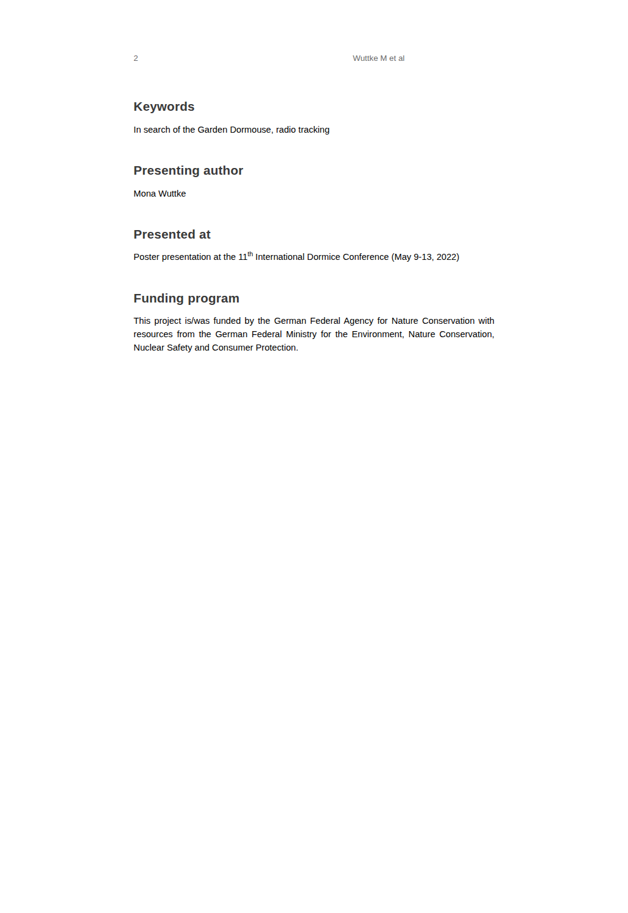2 Wuttke M et al
Keywords
In search of the Garden Dormouse, radio tracking
Presenting author
Mona Wuttke
Presented at
Poster presentation at the 11th International Dormice Conference (May 9-13, 2022)
Funding program
This project is/was funded by the German Federal Agency for Nature Conservation with resources from the German Federal Ministry for the Environment, Nature Conservation, Nuclear Safety and Consumer Protection.